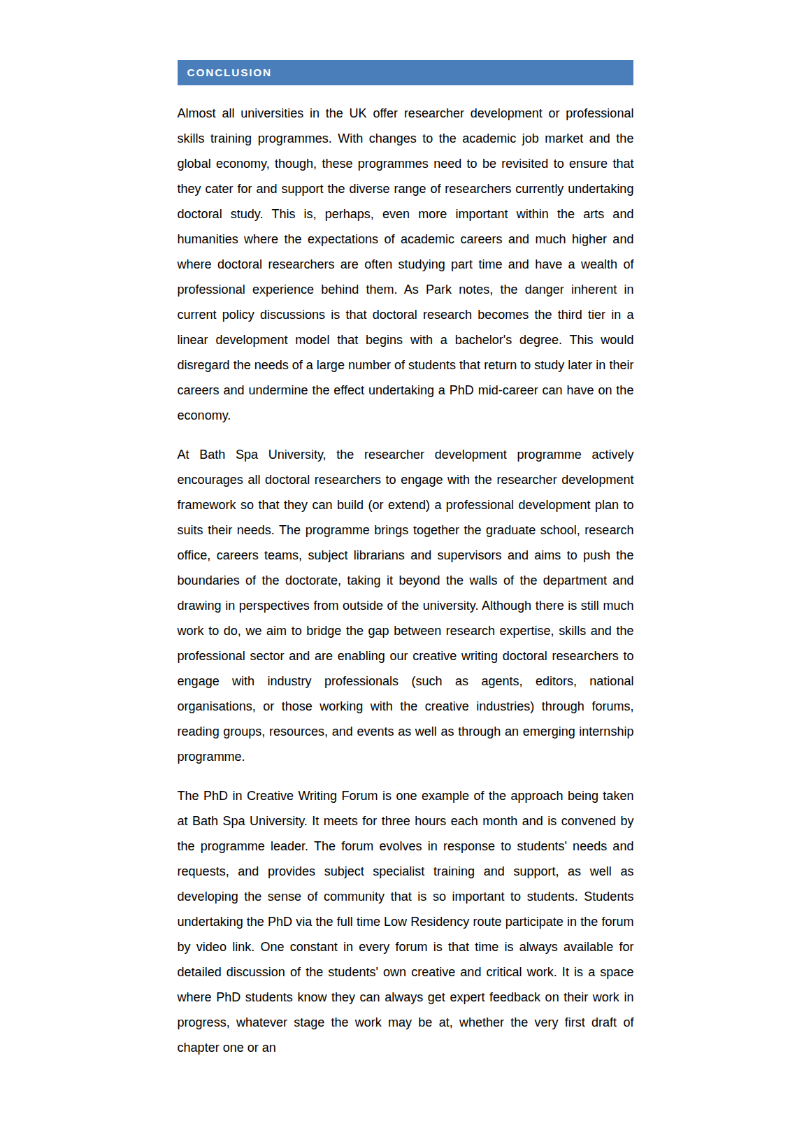Conclusion
Almost all universities in the UK offer researcher development or professional skills training programmes. With changes to the academic job market and the global economy, though, these programmes need to be revisited to ensure that they cater for and support the diverse range of researchers currently undertaking doctoral study. This is, perhaps, even more important within the arts and humanities where the expectations of academic careers and much higher and where doctoral researchers are often studying part time and have a wealth of professional experience behind them. As Park notes, the danger inherent in current policy discussions is that doctoral research becomes the third tier in a linear development model that begins with a bachelor's degree. This would disregard the needs of a large number of students that return to study later in their careers and undermine the effect undertaking a PhD mid-career can have on the economy.
At Bath Spa University, the researcher development programme actively encourages all doctoral researchers to engage with the researcher development framework so that they can build (or extend) a professional development plan to suits their needs. The programme brings together the graduate school, research office, careers teams, subject librarians and supervisors and aims to push the boundaries of the doctorate, taking it beyond the walls of the department and drawing in perspectives from outside of the university. Although there is still much work to do, we aim to bridge the gap between research expertise, skills and the professional sector and are enabling our creative writing doctoral researchers to engage with industry professionals (such as agents, editors, national organisations, or those working with the creative industries) through forums, reading groups, resources, and events as well as through an emerging internship programme.
The PhD in Creative Writing Forum is one example of the approach being taken at Bath Spa University. It meets for three hours each month and is convened by the programme leader. The forum evolves in response to students' needs and requests, and provides subject specialist training and support, as well as developing the sense of community that is so important to students. Students undertaking the PhD via the full time Low Residency route participate in the forum by video link. One constant in every forum is that time is always available for detailed discussion of the students' own creative and critical work. It is a space where PhD students know they can always get expert feedback on their work in progress, whatever stage the work may be at, whether the very first draft of chapter one or an